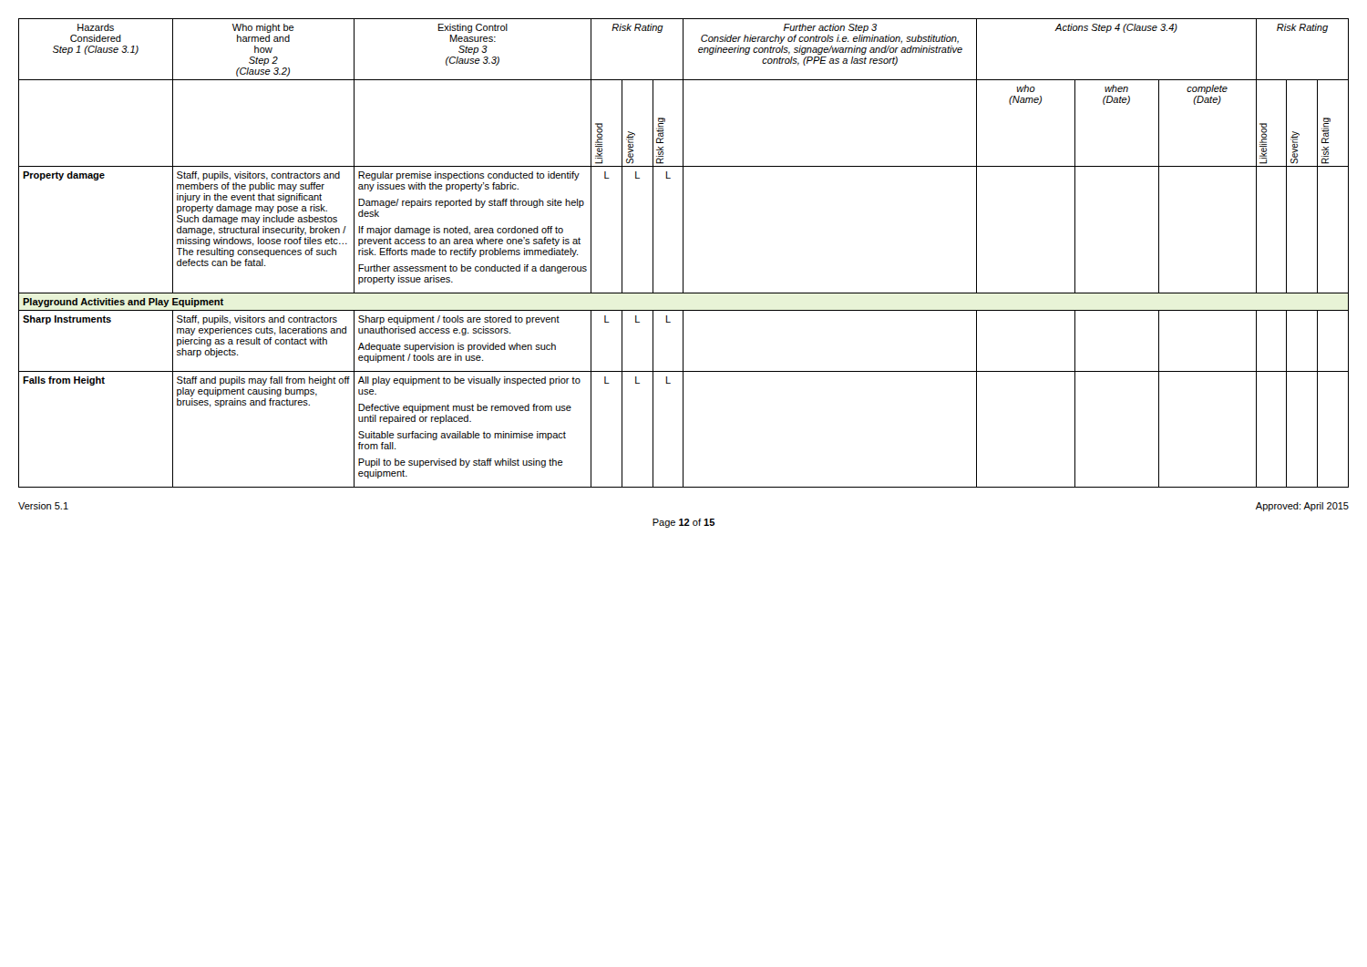| Hazards Considered Step 1 (Clause 3.1) | Who might be harmed and how Step 2 (Clause 3.2) | Existing Control Measures: Step 3 (Clause 3.3) | Risk Rating | Further action Step 3 Consider hierarchy of controls i.e. elimination, substitution, engineering controls, signage/warning and/or administrative controls, (PPE as a last resort) | Actions Step 4 (Clause 3.4) | Risk Rating |
| --- | --- | --- | --- | --- | --- | --- |
| | | | Likelihood | Severity | Risk Rating | | who (Name) | when (Date) | complete (Date) | Likelihood | Severity | Risk Rating |
| Property damage | Staff, pupils, visitors, contractors and members of the public may suffer injury in the event that significant property damage may pose a risk. Such damage may include asbestos damage, structural insecurity, broken / missing windows, loose roof tiles etc… The resulting consequences of such defects can be fatal. | Regular premise inspections conducted to identify any issues with the property’s fabric. Damage/ repairs reported by staff through site help desk If major damage is noted, area cordoned off to prevent access to an area where one’s safety is at risk. Efforts made to rectify problems immediately. Further assessment to be conducted if a dangerous property issue arises. | L | L | L | | | | | | | |
| Playground Activities and Play Equipment |
| Sharp Instruments | Staff, pupils, visitors and contractors may experiences cuts, lacerations and piercing as a result of contact with sharp objects. | Sharp equipment / tools are stored to prevent unauthorised access e.g. scissors. Adequate supervision is provided when such equipment / tools are in use. | L | L | L | | | | | | | |
| Falls from Height | Staff and pupils may fall from height off play equipment causing bumps, bruises, sprains and fractures. | All play equipment to be visually inspected prior to use. Defective equipment must be removed from use until repaired or replaced. Suitable surfacing available to minimise impact from fall. Pupil to be supervised by staff whilst using the equipment. | L | L | L | | | | | | | |
Version 5.1
Approved: April 2015
Page 12 of 15